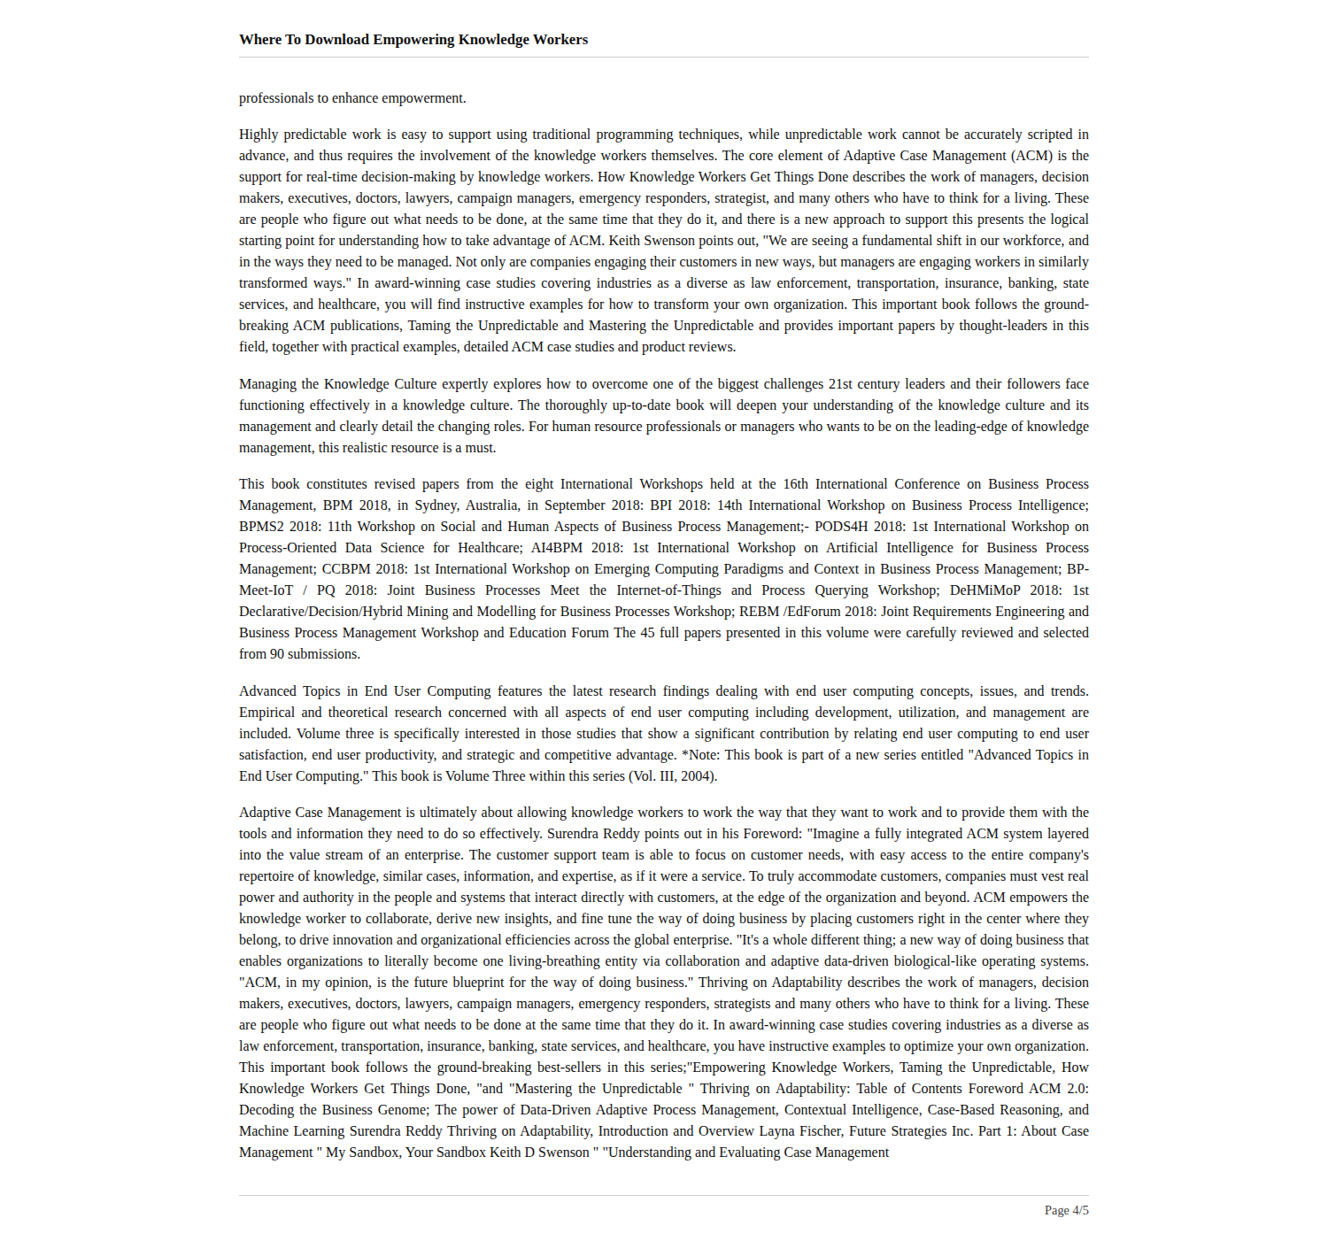Where To Download Empowering Knowledge Workers
professionals to enhance empowerment.
Highly predictable work is easy to support using traditional programming techniques, while unpredictable work cannot be accurately scripted in advance, and thus requires the involvement of the knowledge workers themselves. The core element of Adaptive Case Management (ACM) is the support for real-time decision-making by knowledge workers. How Knowledge Workers Get Things Done describes the work of managers, decision makers, executives, doctors, lawyers, campaign managers, emergency responders, strategist, and many others who have to think for a living. These are people who figure out what needs to be done, at the same time that they do it, and there is a new approach to support this presents the logical starting point for understanding how to take advantage of ACM. Keith Swenson points out, "We are seeing a fundamental shift in our workforce, and in the ways they need to be managed. Not only are companies engaging their customers in new ways, but managers are engaging workers in similarly transformed ways." In award-winning case studies covering industries as a diverse as law enforcement, transportation, insurance, banking, state services, and healthcare, you will find instructive examples for how to transform your own organization. This important book follows the ground-breaking ACM publications, Taming the Unpredictable and Mastering the Unpredictable and provides important papers by thought-leaders in this field, together with practical examples, detailed ACM case studies and product reviews.
Managing the Knowledge Culture expertly explores how to overcome one of the biggest challenges 21st century leaders and their followers face functioning effectively in a knowledge culture. The thoroughly up-to-date book will deepen your understanding of the knowledge culture and its management and clearly detail the changing roles. For human resource professionals or managers who wants to be on the leading-edge of knowledge management, this realistic resource is a must.
This book constitutes revised papers from the eight International Workshops held at the 16th International Conference on Business Process Management, BPM 2018, in Sydney, Australia, in September 2018: BPI 2018: 14th International Workshop on Business Process Intelligence; BPMS2 2018: 11th Workshop on Social and Human Aspects of Business Process Management;- PODS4H 2018: 1st International Workshop on Process-Oriented Data Science for Healthcare; AI4BPM 2018: 1st International Workshop on Artificial Intelligence for Business Process Management; CCBPM 2018: 1st International Workshop on Emerging Computing Paradigms and Context in Business Process Management; BP-Meet-IoT / PQ 2018: Joint Business Processes Meet the Internet-of-Things and Process Querying Workshop; DeHMiMoP 2018: 1st Declarative/Decision/Hybrid Mining and Modelling for Business Processes Workshop; REBM /EdForum 2018: Joint Requirements Engineering and Business Process Management Workshop and Education Forum The 45 full papers presented in this volume were carefully reviewed and selected from 90 submissions.
Advanced Topics in End User Computing features the latest research findings dealing with end user computing concepts, issues, and trends. Empirical and theoretical research concerned with all aspects of end user computing including development, utilization, and management are included. Volume three is specifically interested in those studies that show a significant contribution by relating end user computing to end user satisfaction, end user productivity, and strategic and competitive advantage. *Note: This book is part of a new series entitled "Advanced Topics in End User Computing." This book is Volume Three within this series (Vol. III, 2004).
Adaptive Case Management is ultimately about allowing knowledge workers to work the way that they want to work and to provide them with the tools and information they need to do so effectively. Surendra Reddy points out in his Foreword: "Imagine a fully integrated ACM system layered into the value stream of an enterprise. The customer support team is able to focus on customer needs, with easy access to the entire company's repertoire of knowledge, similar cases, information, and expertise, as if it were a service. To truly accommodate customers, companies must vest real power and authority in the people and systems that interact directly with customers, at the edge of the organization and beyond. ACM empowers the knowledge worker to collaborate, derive new insights, and fine tune the way of doing business by placing customers right in the center where they belong, to drive innovation and organizational efficiencies across the global enterprise. "It's a whole different thing; a new way of doing business that enables organizations to literally become one living-breathing entity via collaboration and adaptive data-driven biological-like operating systems. "ACM, in my opinion, is the future blueprint for the way of doing business." Thriving on Adaptability describes the work of managers, decision makers, executives, doctors, lawyers, campaign managers, emergency responders, strategists and many others who have to think for a living. These are people who figure out what needs to be done at the same time that they do it. In award-winning case studies covering industries as a diverse as law enforcement, transportation, insurance, banking, state services, and healthcare, you have instructive examples to optimize your own organization. This important book follows the ground-breaking best-sellers in this series;"Empowering Knowledge Workers, Taming the Unpredictable, How Knowledge Workers Get Things Done, "and "Mastering the Unpredictable " Thriving on Adaptability: Table of Contents Foreword ACM 2.0: Decoding the Business Genome; The power of Data-Driven Adaptive Process Management, Contextual Intelligence, Case-Based Reasoning, and Machine Learning Surendra Reddy Thriving on Adaptability, Introduction and Overview Layna Fischer, Future Strategies Inc. Part 1: About Case Management " My Sandbox, Your Sandbox Keith D Swenson " "Understanding and Evaluating Case Management
Page 4/5